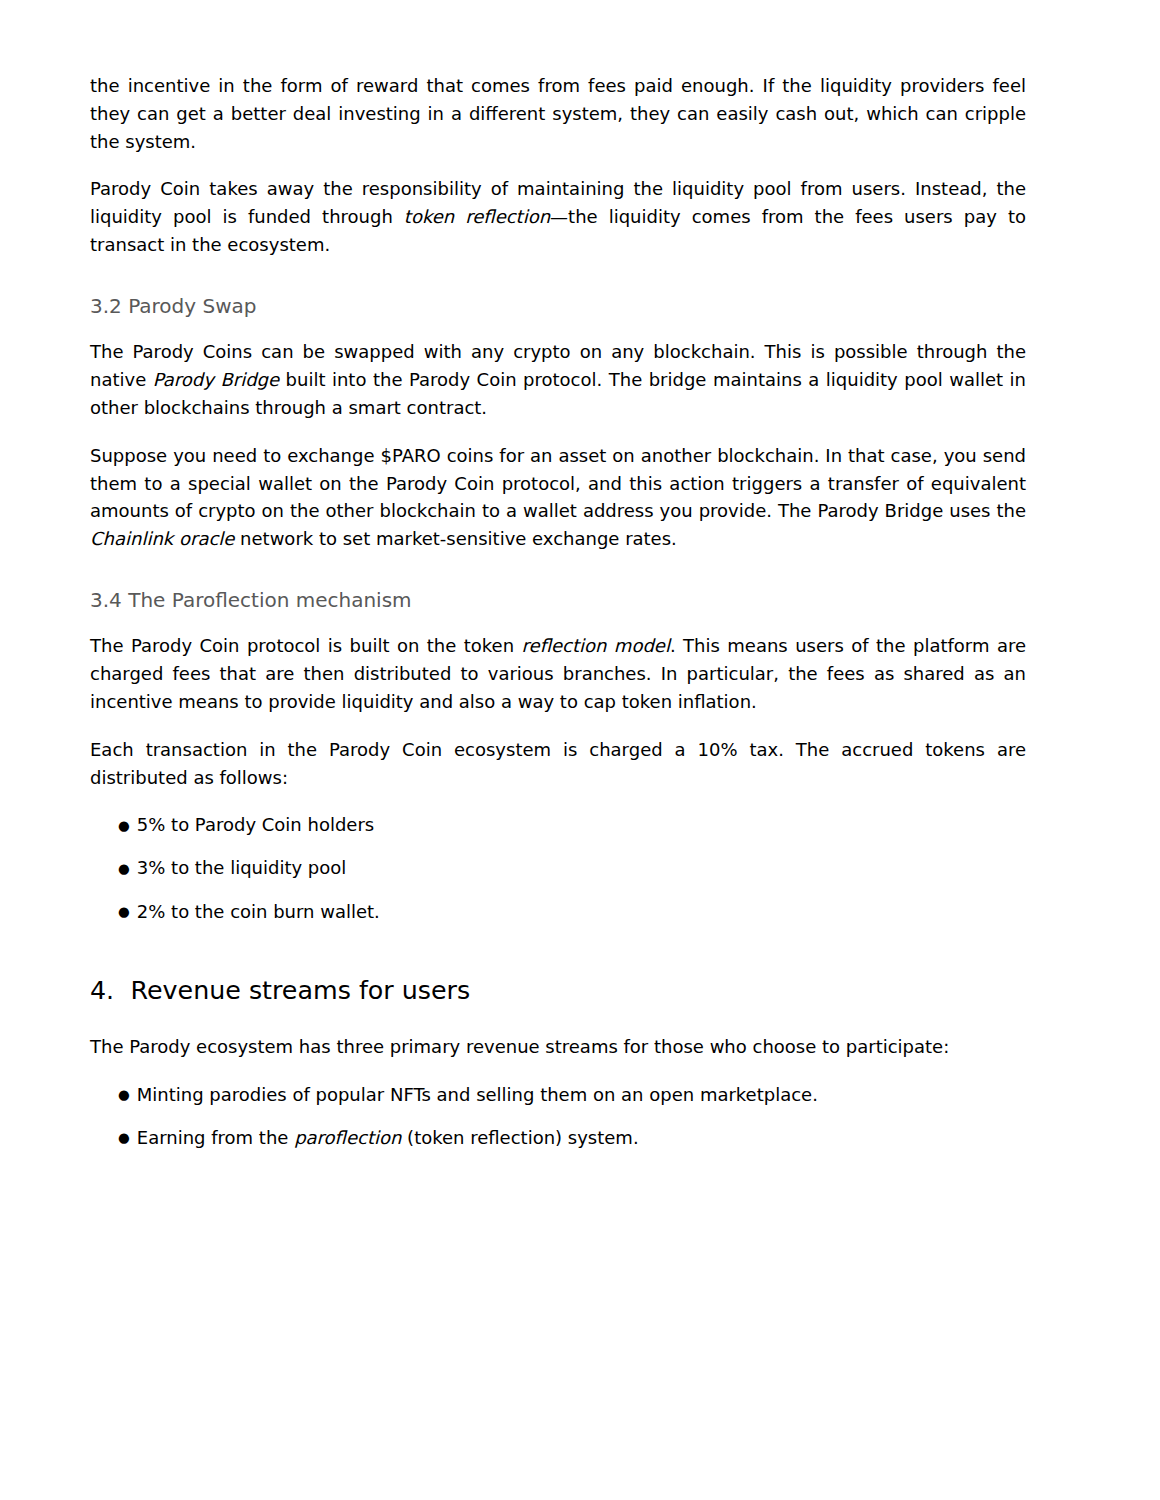the incentive in the form of reward that comes from fees paid enough. If the liquidity providers feel they can get a better deal investing in a different system, they can easily cash out, which can cripple the system.
Parody Coin takes away the responsibility of maintaining the liquidity pool from users. Instead, the liquidity pool is funded through token reflection—the liquidity comes from the fees users pay to transact in the ecosystem.
3.2 Parody Swap
The Parody Coins can be swapped with any crypto on any blockchain. This is possible through the native Parody Bridge built into the Parody Coin protocol. The bridge maintains a liquidity pool wallet in other blockchains through a smart contract.
Suppose you need to exchange $PARO coins for an asset on another blockchain. In that case, you send them to a special wallet on the Parody Coin protocol, and this action triggers a transfer of equivalent amounts of crypto on the other blockchain to a wallet address you provide. The Parody Bridge uses the Chainlink oracle network to set market-sensitive exchange rates.
3.4 The Paroflection mechanism
The Parody Coin protocol is built on the token reflection model. This means users of the platform are charged fees that are then distributed to various branches. In particular, the fees as shared as an incentive means to provide liquidity and also a way to cap token inflation.
Each transaction in the Parody Coin ecosystem is charged a 10% tax. The accrued tokens are distributed as follows:
5% to Parody Coin holders
3% to the liquidity pool
2% to the coin burn wallet.
4. Revenue streams for users
The Parody ecosystem has three primary revenue streams for those who choose to participate:
Minting parodies of popular NFTs and selling them on an open marketplace.
Earning from the paroflection (token reflection) system.